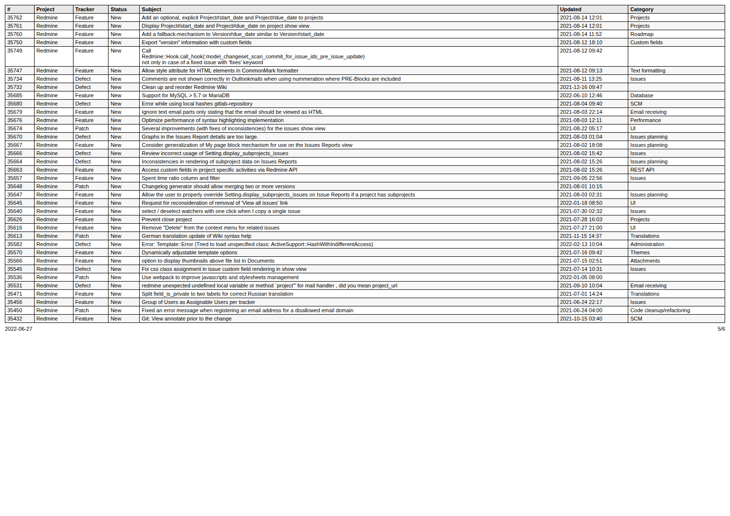Redmine issue listing
| # | Project | Tracker | Status | Subject | Updated | Category |
| --- | --- | --- | --- | --- | --- | --- |
| 35762 | Redmine | Feature | New | Add an optional, explicit Project#start_date and Project#due_date to projects | 2021-08-14 12:01 | Projects |
| 35761 | Redmine | Feature | New | Display Project#start_date and Project#due_date on project show view | 2021-08-14 12:01 | Projects |
| 35760 | Redmine | Feature | New | Add a fallback-mechanism to Version#due_date similar to Version#start_date | 2021-08-14 11:52 | Roadmap |
| 35750 | Redmine | Feature | New | Export "version" information with custom fields | 2021-08-12 18:10 | Custom fields |
| 35749 | Redmine | Feature | New | Call Redmine::Hook.call_hook(:model_changeset_scan_commit_for_issue_ids_pre_issue_update) not only in case of a fixed issue with 'fixes' keyword | 2021-08-12 09:42 | |
| 35747 | Redmine | Feature | New | Allow style attribute for HTML elements in CommonMark formatter | 2021-08-12 09:13 | Text formatting |
| 35734 | Redmine | Defect | New | Comments are not shown correctly in Outlookmails when using nummeration where PRE-Blocks are included | 2021-08-11 13:25 | Issues |
| 35732 | Redmine | Defect | New | Clean up and reorder Redmine Wiki | 2021-12-16 09:47 | |
| 35685 | Redmine | Feature | New | Support for MySQL > 5.7 or MariaDB | 2022-06-10 12:46 | Database |
| 35680 | Redmine | Defect | New | Error while using local hashes gitlab-repository | 2021-08-04 09:40 | SCM |
| 35679 | Redmine | Feature | New | Ignore text email parts only stating that the email should be viewed as HTML | 2021-08-03 22:14 | Email receiving |
| 35676 | Redmine | Feature | New | Optimize performance of syntax highlighting implementation | 2021-08-03 12:11 | Performance |
| 35674 | Redmine | Patch | New | Several improvements (with fixes of inconsistencies) for the issues show view | 2021-08-22 05:17 | UI |
| 35670 | Redmine | Defect | New | Graphs in the Issues Report details are too large. | 2021-08-03 01:04 | Issues planning |
| 35667 | Redmine | Feature | New | Consider generalization of My page block mechanism for use on the Issues Reports view | 2021-08-02 18:08 | Issues planning |
| 35666 | Redmine | Defect | New | Review incorrect usage of Setting.display_subprojects_issues | 2021-08-02 15:42 | Issues |
| 35664 | Redmine | Defect | New | Inconsistencies in rendering of subproject data on Issues Reports | 2021-08-02 15:26 | Issues planning |
| 35663 | Redmine | Feature | New | Access custom fields in project specific activities via Redmine API | 2021-08-02 15:26 | REST API |
| 35657 | Redmine | Feature | New | Spent time ratio column and filter | 2021-09-05 22:56 | Issues |
| 35648 | Redmine | Patch | New | Changelog generator should allow merging two or more versions | 2021-08-01 10:15 | |
| 35647 | Redmine | Feature | New | Allow the user to properly override Setting.display_subprojects_issues on Issue Reports if a project has subprojects | 2021-08-03 02:31 | Issues planning |
| 35645 | Redmine | Feature | New | Request for reconsideration of removal of 'View all issues' link | 2022-01-18 08:50 | UI |
| 35640 | Redmine | Feature | New | select / deselect watchers with one click when I copy a single issue | 2021-07-30 02:32 | Issues |
| 35626 | Redmine | Feature | New | Prevent close project | 2021-07-28 16:03 | Projects |
| 35616 | Redmine | Feature | New | Remove "Delete" from the context menu for related issues | 2021-07-27 21:00 | UI |
| 35613 | Redmine | Patch | New | German translation update of Wiki syntax help | 2021-11-15 14:37 | Translations |
| 35582 | Redmine | Defect | New | Error: Template::Error (Tried to load unspecified class: ActiveSupport::HashWithIndifferentAccess) | 2022-02-13 10:04 | Administration |
| 35570 | Redmine | Feature | New | Dynamically adjustable template options | 2021-07-16 09:42 | Themes |
| 35566 | Redmine | Feature | New | option to display thumbnails above file list in Documents | 2021-07-15 02:51 | Attachments |
| 35545 | Redmine | Defect | New | Fix css class assignment in issue custom field rendering in show view | 2021-07-14 10:31 | Issues |
| 35536 | Redmine | Patch | New | Use webpack to improve javascripts and stylesheets management | 2022-01-05 08:00 | |
| 35531 | Redmine | Defect | New | redmine unexpected undefined local variable or method `project'" for mail handler , did you mean project_url | 2021-09-10 10:04 | Email receiving |
| 35471 | Redmine | Feature | New | Split field_is_private to two labels for correct Russian translation | 2021-07-01 14:24 | Translations |
| 35456 | Redmine | Feature | New | Group of Users as Assignable Users per tracker | 2021-06-24 22:17 | Issues |
| 35450 | Redmine | Patch | New | Fixed an error message when registering an email address for a disallowed email domain | 2021-06-24 04:00 | Code cleanup/refactoring |
| 35432 | Redmine | Feature | New | Git: View annotate prior to the change | 2021-10-15 03:40 | SCM |
2022-06-27 5/6